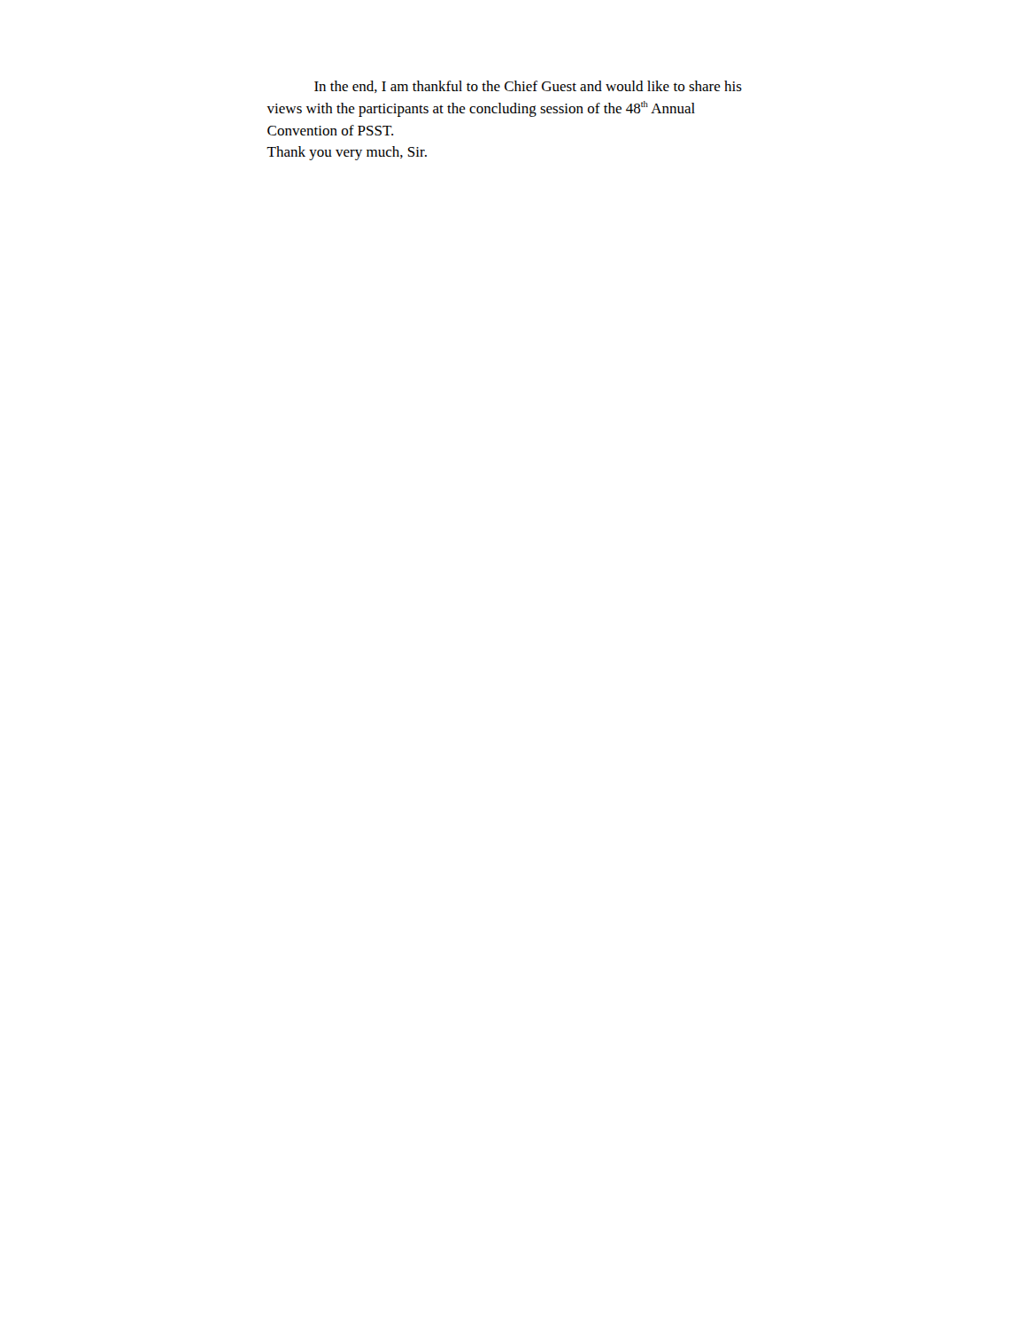In the end, I am thankful to the Chief Guest and would like to share his views with the participants at the concluding session of the 48th Annual Convention of PSST.
Thank you very much, Sir.